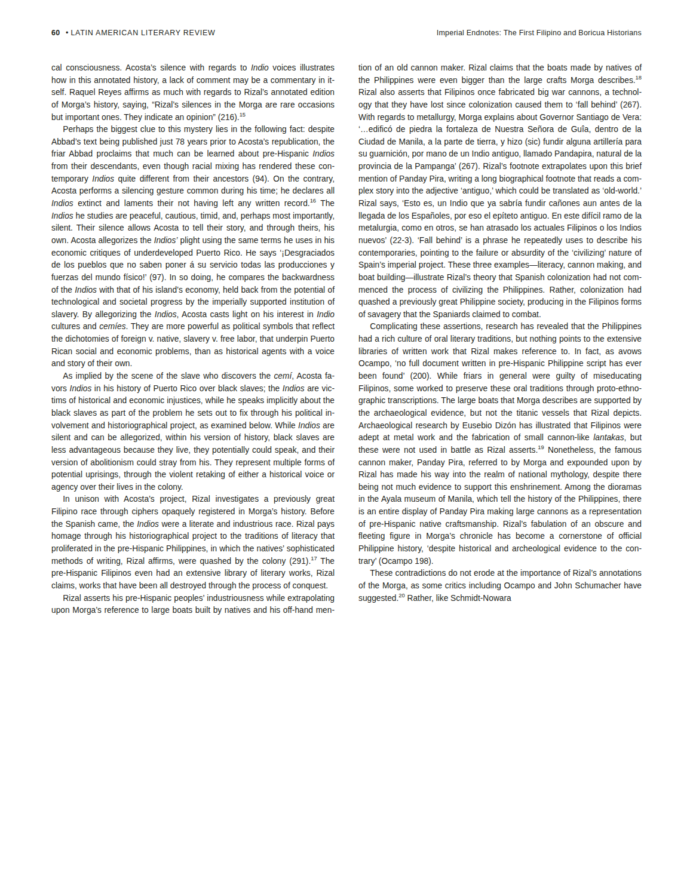60 • Latin American Literary Review
Imperial Endnotes: The First Filipino and Boricua Historians
cal consciousness. Acosta’s silence with regards to Indio voices illustrates how in this annotated history, a lack of comment may be a commentary in itself. Raquel Reyes affirms as much with regards to Rizal’s annotated edition of Morga’s history, saying, “Rizal’s silences in the Morga are rare occasions but important ones. They indicate an opinion” (216).15
Perhaps the biggest clue to this mystery lies in the following fact: despite Abbad’s text being published just 78 years prior to Acosta’s republication, the friar Abbad proclaims that much can be learned about pre-Hispanic Indios from their descendants, even though racial mixing has rendered these contemporary Indios quite different from their ancestors (94). On the contrary, Acosta performs a silencing gesture common during his time; he declares all Indios extinct and laments their not having left any written record.16 The Indios he studies are peaceful, cautious, timid, and, perhaps most importantly, silent. Their silence allows Acosta to tell their story, and through theirs, his own. Acosta allegorizes the Indios’ plight using the same terms he uses in his economic critiques of underdeveloped Puerto Rico. He says ‘¡Desgraciados de los pueblos que no saben poner á su servicio todas las producciones y fuerzas del mundo físico!’ (97). In so doing, he compares the backwardness of the Indios with that of his island’s economy, held back from the potential of technological and societal progress by the imperially supported institution of slavery. By allegorizing the Indios, Acosta casts light on his interest in Indio cultures and cemíes. They are more powerful as political symbols that reflect the dichotomies of foreign v. native, slavery v. free labor, that underpin Puerto Rican social and economic problems, than as historical agents with a voice and story of their own.
As implied by the scene of the slave who discovers the cemí, Acosta favors Indios in his history of Puerto Rico over black slaves; the Indios are victims of historical and economic injustices, while he speaks implicitly about the black slaves as part of the problem he sets out to fix through his political involvement and historiographical project, as examined below. While Indios are silent and can be allegorized, within his version of history, black slaves are less advantageous because they live, they potentially could speak, and their version of abolitionism could stray from his. They represent multiple forms of potential uprisings, through the violent retaking of either a historical voice or agency over their lives in the colony.
In unison with Acosta’s project, Rizal investigates a previously great Filipino race through ciphers opaquely registered in Morga’s history. Before the Spanish came, the Indios were a literate and industrious race. Rizal pays homage through his historiographical project to the traditions of literacy that proliferated in the pre-Hispanic Philippines, in which the natives’ sophisticated methods of writing, Rizal affirms, were quashed by the colony (291).17 The pre-Hispanic Filipinos even had an extensive library of literary works, Rizal claims, works that have been all destroyed through the process of conquest.
Rizal asserts his pre-Hispanic peoples’ industriousness while extrapolating upon Morga’s reference to large boats built by natives and his off-hand mention of an old cannon maker. Rizal claims that the boats made by natives of the Philippines were even bigger than the large crafts Morga describes.18 Rizal also asserts that Filipinos once fabricated big war cannons, a technology that they have lost since colonization caused them to ‘fall behind’ (267). With regards to metallurgy, Morga explains about Governor Santiago de Vera: ‘…edificó de piedra la fortaleza de Nuestra Señora de Guîa, dentro de la Ciudad de Manila, a la parte de tierra, y hizo (sic) fundir alguna artillería para su guarnición, por mano de un Indio antiguo, llamado Pandapira, natural de la provincia de la Pampanga’ (267). Rizal’s footnote extrapolates upon this brief mention of Panday Pira, writing a long biographical footnote that reads a complex story into the adjective ‘antiguo,’ which could be translated as ‘old-world.’ Rizal says, ‘Esto es, un Indio que ya sabría fundir cañones aun antes de la llegada de los Españoles, por eso el epíteto antiguo. En este difícil ramo de la metalurgia, como en otros, se han atrasado los actuales Filipinos o los Indios nuevos’ (22-3). ‘Fall behind’ is a phrase he repeatedly uses to describe his contemporaries, pointing to the failure or absurdity of the ‘civilizing’ nature of Spain’s imperial project. These three examples—literacy, cannon making, and boat building—illustrate Rizal’s theory that Spanish colonization had not commenced the process of civilizing the Philippines. Rather, colonization had quashed a previously great Philippine society, producing in the Filipinos forms of savagery that the Spaniards claimed to combat.
Complicating these assertions, research has revealed that the Philippines had a rich culture of oral literary traditions, but nothing points to the extensive libraries of written work that Rizal makes reference to. In fact, as avows Ocampo, ‘no full document written in pre-Hispanic Philippine script has ever been found’ (200). While friars in general were guilty of miseducating Filipinos, some worked to preserve these oral traditions through proto-ethnographic transcriptions. The large boats that Morga describes are supported by the archaeological evidence, but not the titanic vessels that Rizal depicts. Archaeological research by Eusebio Dizón has illustrated that Filipinos were adept at metal work and the fabrication of small cannon-like lantakas, but these were not used in battle as Rizal asserts.19 Nonetheless, the famous cannon maker, Panday Pira, referred to by Morga and expounded upon by Rizal has made his way into the realm of national mythology, despite there being not much evidence to support this enshrinement. Among the dioramas in the Ayala museum of Manila, which tell the history of the Philippines, there is an entire display of Panday Pira making large cannons as a representation of pre-Hispanic native craftsmanship. Rizal’s fabulation of an obscure and fleeting figure in Morga’s chronicle has become a cornerstone of official Philippine history, ‘despite historical and archeological evidence to the contrary’ (Ocampo 198).
These contradictions do not erode at the importance of Rizal’s annotations of the Morga, as some critics including Ocampo and John Schumacher have suggested.20 Rather, like Schmidt-Nowara